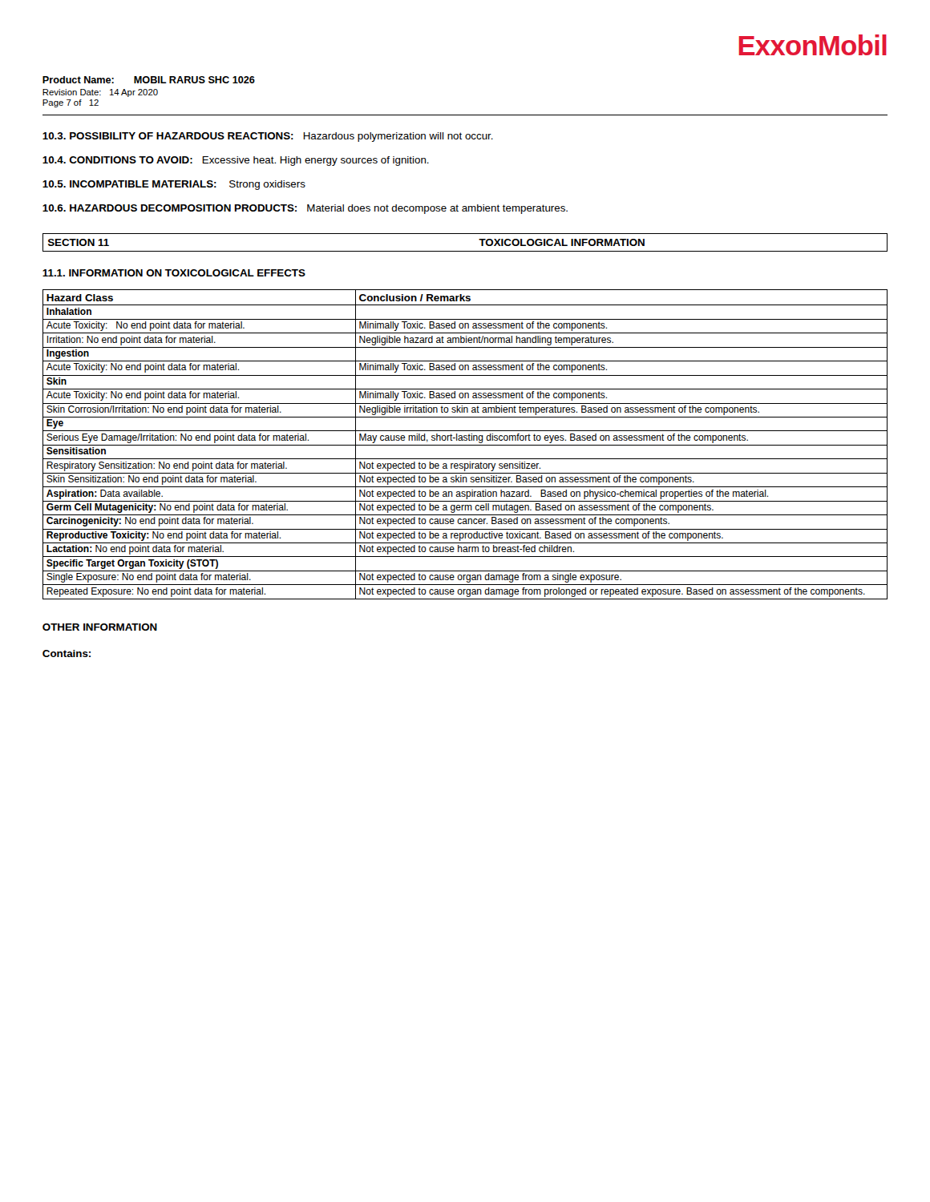ExxonMobil
Product Name: MOBIL RARUS SHC 1026
Revision Date: 14 Apr 2020
Page 7 of 12
10.3. POSSIBILITY OF HAZARDOUS REACTIONS: Hazardous polymerization will not occur.
10.4. CONDITIONS TO AVOID: Excessive heat. High energy sources of ignition.
10.5. INCOMPATIBLE MATERIALS: Strong oxidisers
10.6. HAZARDOUS DECOMPOSITION PRODUCTS: Material does not decompose at ambient temperatures.
SECTION 11
TOXICOLOGICAL INFORMATION
11.1. INFORMATION ON TOXICOLOGICAL EFFECTS
| Hazard Class | Conclusion / Remarks |
| --- | --- |
| Inhalation | |
| Acute Toxicity: No end point data for material. | Minimally Toxic. Based on assessment of the components. |
| Irritation: No end point data for material. | Negligible hazard at ambient/normal handling temperatures. |
| Ingestion | |
| Acute Toxicity: No end point data for material. | Minimally Toxic. Based on assessment of the components. |
| Skin | |
| Acute Toxicity: No end point data for material. | Minimally Toxic. Based on assessment of the components. |
| Skin Corrosion/Irritation: No end point data for material. | Negligible irritation to skin at ambient temperatures. Based on assessment of the components. |
| Eye | |
| Serious Eye Damage/Irritation: No end point data for material. | May cause mild, short-lasting discomfort to eyes. Based on assessment of the components. |
| Sensitisation | |
| Respiratory Sensitization: No end point data for material. | Not expected to be a respiratory sensitizer. |
| Skin Sensitization: No end point data for material. | Not expected to be a skin sensitizer. Based on assessment of the components. |
| Aspiration: Data available. | Not expected to be an aspiration hazard. Based on physico-chemical properties of the material. |
| Germ Cell Mutagenicity: No end point data for material. | Not expected to be a germ cell mutagen. Based on assessment of the components. |
| Carcinogenicity: No end point data for material. | Not expected to cause cancer. Based on assessment of the components. |
| Reproductive Toxicity: No end point data for material. | Not expected to be a reproductive toxicant. Based on assessment of the components. |
| Lactation: No end point data for material. | Not expected to cause harm to breast-fed children. |
| Specific Target Organ Toxicity (STOT) | |
| Single Exposure: No end point data for material. | Not expected to cause organ damage from a single exposure. |
| Repeated Exposure: No end point data for material. | Not expected to cause organ damage from prolonged or repeated exposure. Based on assessment of the components. |
OTHER INFORMATION
Contains: